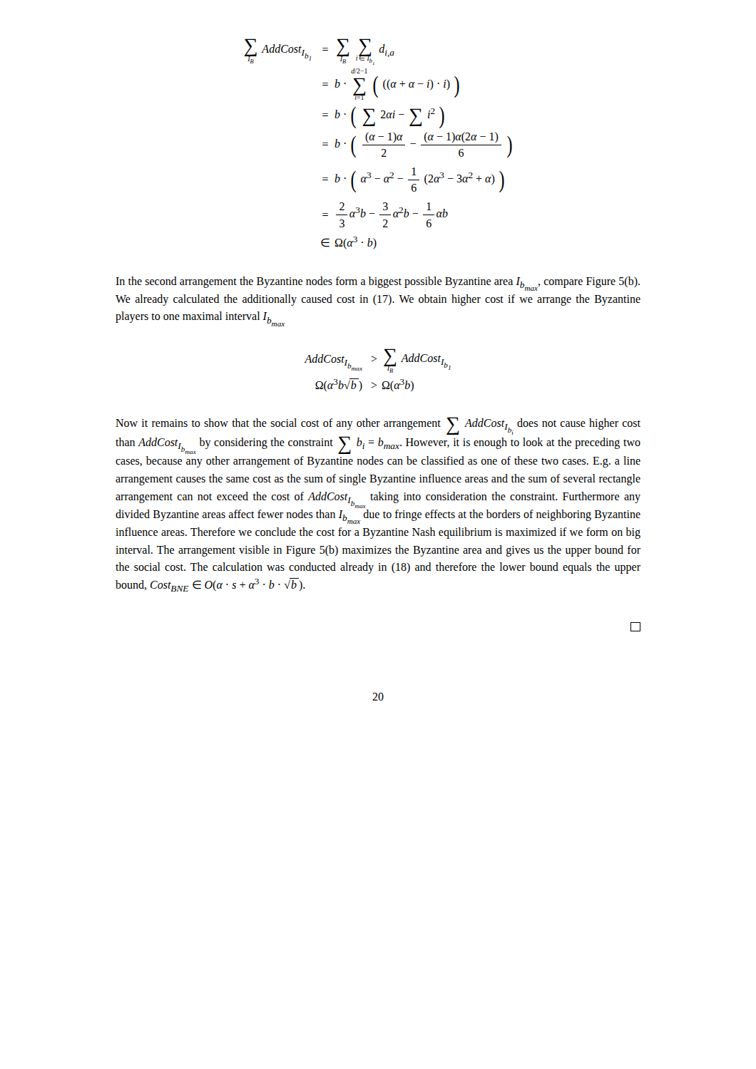| ∑ I B AddCost I b 1 | = | ∑ I B ∑ i ∈ I b 1 d i,a |
| | = | b · d /2−1 ∑ i =1 ( (( α + α − i ) · i ) ) |
| | = | b · ( ∑ 2 αi − ∑ i 2 ) |
| | = | b · ( ( α − 1) α 2 − ( α − 1) α (2 α − 1) 6 ) |
| | = | b · ( α 3 − α 2 − 1 6 (2 α 3 − 3 α 2 + α ) ) |
| | = | 2 3 α 3 b − 3 2 α 2 b − 1 6 αb |
| | ∈ | Ω( α 3 · b ) |
In the second arrangement the Byzantine nodes form a biggest possible Byzantine area Ibmax, compare Figure 5(b). We already calculated the additionally caused cost in (17). We obtain higher cost if we arrange the Byzantine players to one maximal interval Ibmax
| AddCost I b max | > | ∑ I B AddCost I b 1 |
| Ω( α 3 b √ b ) | > | Ω( α 3 b ) |
Now it remains to show that the social cost of any other arrangement ∑ AddCostIbi does not cause higher cost than AddCostIbmax by considering the constraint ∑ bi = bmax. However, it is enough to look at the preceding two cases, because any other arrangement of Byzantine nodes can be classified as one of these two cases. E.g. a line arrangement causes the same cost as the sum of single Byzantine influence areas and the sum of several rectangle arrangement can not exceed the cost of AddCostIbmax taking into consideration the constraint. Furthermore any divided Byzantine areas affect fewer nodes than Ibmax due to fringe effects at the borders of neighboring Byzantine influence areas. Therefore we conclude the cost for a Byzantine Nash equilibrium is maximized if we form on big interval. The arrangement visible in Figure 5(b) maximizes the Byzantine area and gives us the upper bound for the social cost. The calculation was conducted already in (18) and therefore the lower bound equals the upper bound, CostBNE ∈ O(α · s + α3 · b · √b).
20